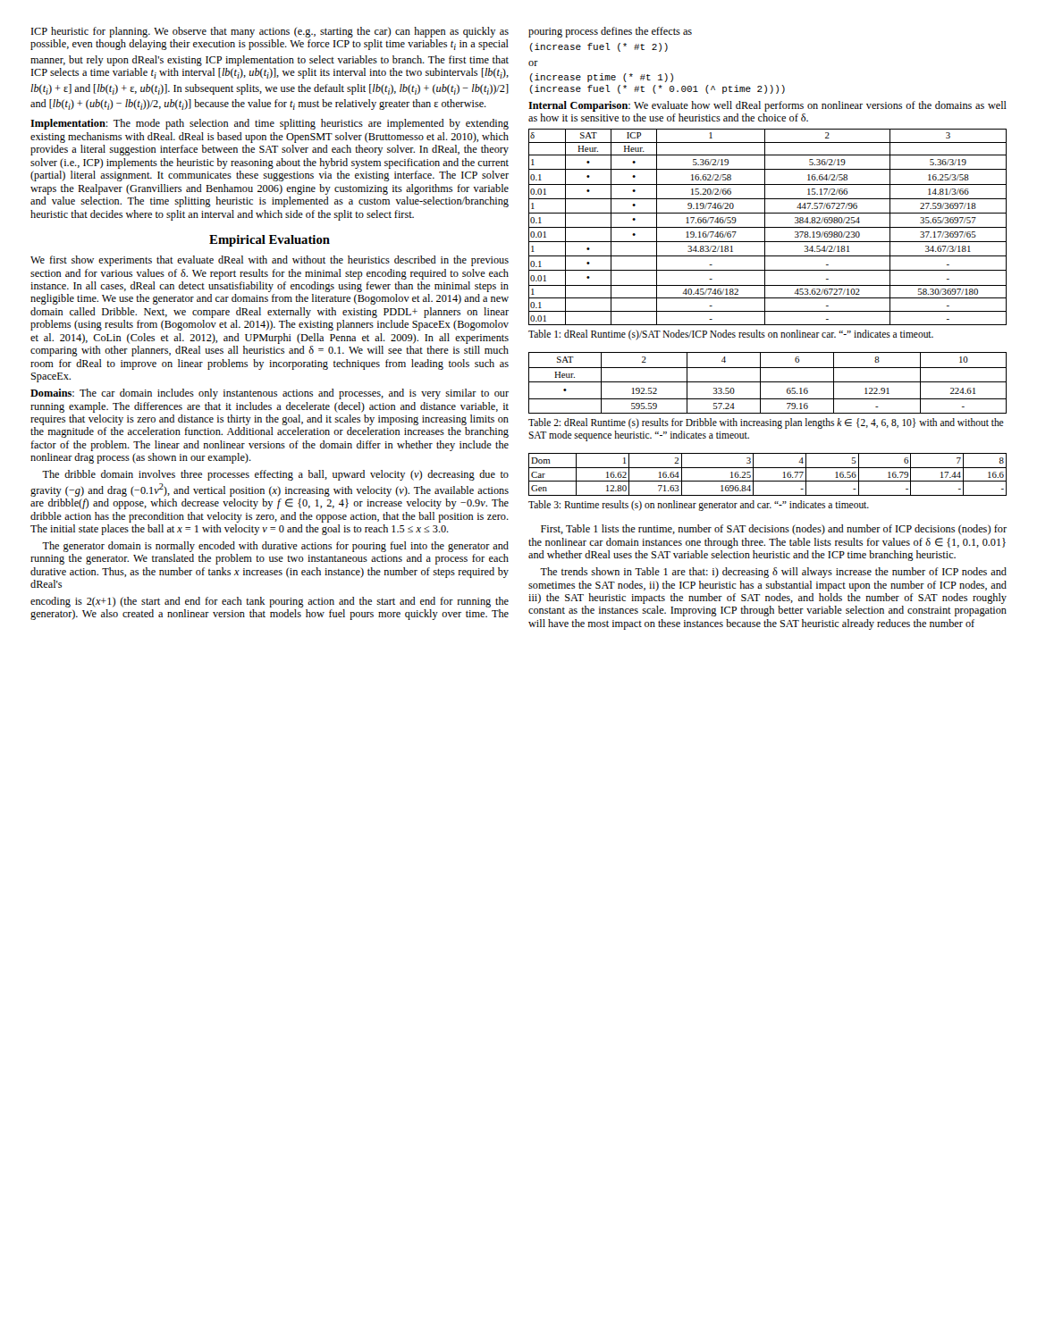ICP heuristic for planning. We observe that many actions (e.g., starting the car) can happen as quickly as possible, even though delaying their execution is possible. We force ICP to split time variables ti in a special manner, but rely upon dReal's existing ICP implementation to select variables to branch. The first time that ICP selects a time variable ti with interval [lb(ti), ub(ti)], we split its interval into the two subintervals [lb(ti), lb(ti) + ε] and [lb(ti) + ε, ub(ti)]. In subsequent splits, we use the default split [lb(ti), lb(ti) + (ub(ti) − lb(ti))/2] and [lb(ti) + (ub(ti) − lb(ti))/2, ub(ti)] because the value for ti must be relatively greater than ε otherwise.
Implementation: The mode path selection and time splitting heuristics are implemented by extending existing mechanisms with dReal. dReal is based upon the OpenSMT solver (Bruttomesso et al. 2010), which provides a literal suggestion interface between the SAT solver and each theory solver. In dReal, the theory solver (i.e., ICP) implements the heuristic by reasoning about the hybrid system specification and the current (partial) literal assignment. It communicates these suggestions via the existing interface. The ICP solver wraps the Realpaver (Granvilliers and Benhamou 2006) engine by customizing its algorithms for variable and value selection. The time splitting heuristic is implemented as a custom value-selection/branching heuristic that decides where to split an interval and which side of the split to select first.
Empirical Evaluation
We first show experiments that evaluate dReal with and without the heuristics described in the previous section and for various values of δ. We report results for the minimal step encoding required to solve each instance. In all cases, dReal can detect unsatisfiability of encodings using fewer than the minimal steps in negligible time. We use the generator and car domains from the literature (Bogomolov et al. 2014) and a new domain called Dribble. Next, we compare dReal externally with existing PDDL+ planners on linear problems (using results from (Bogomolov et al. 2014)). The existing planners include SpaceEx (Bogomolov et al. 2014), CoLin (Coles et al. 2012), and UPMurphi (Della Penna et al. 2009). In all experiments comparing with other planners, dReal uses all heuristics and δ = 0.1. We will see that there is still much room for dReal to improve on linear problems by incorporating techniques from leading tools such as SpaceEx.
Domains: The car domain includes only instantenous actions and processes, and is very similar to our running example. The differences are that it includes a decelerate (decel) action and distance variable, it requires that velocity is zero and distance is thirty in the goal, and it scales by imposing increasing limits on the magnitude of the acceleration function. Additional acceleration or deceleration increases the branching factor of the problem. The linear and nonlinear versions of the domain differ in whether they include the nonlinear drag process (as shown in our example).
The dribble domain involves three processes effecting a ball, upward velocity (v) decreasing due to gravity (−g) and drag (−0.1v2), and vertical position (x) increasing with velocity (v). The available actions are dribble(f) and oppose, which decrease velocity by f ∈ {0, 1, 2, 4} or increase velocity by −0.9v. The dribble action has the precondition that velocity is zero, and the oppose action, that the ball position is zero. The initial state places the ball at x = 1 with velocity v = 0 and the goal is to reach 1.5 ≤ x ≤ 3.0.
The generator domain is normally encoded with durative actions for pouring fuel into the generator and running the generator. We translated the problem to use two instantaneous actions and a process for each durative action. Thus, as the number of tanks x increases (in each instance) the number of steps required by dReal's
encoding is 2(x+1) (the start and end for each tank pouring action and the start and end for running the generator). We also created a nonlinear version that models how fuel pours more quickly over time. The pouring process defines the effects as
(increase fuel (* #t 2))
or
(increase ptime (* #t 1))
(increase fuel (* #t (* 0.001 (^ ptime 2))))
Internal Comparison: We evaluate how well dReal performs on nonlinear versions of the domains as well as how it is sensitive to the use of heuristics and the choice of δ.
| δ | SAT | ICP | 1 | 2 | 3 |
| | Heur. | Heur. | | | |
| 1 | • | • | 5.36/2/19 | 5.36/2/19 | 5.36/3/19 |
| 0.1 | • | • | 16.62/2/58 | 16.64/2/58 | 16.25/3/58 |
| 0.01 | • | • | 15.20/2/66 | 15.17/2/66 | 14.81/3/66 |
| 1 | | • | 9.19/746/20 | 447.57/6727/96 | 27.59/3697/18 |
| 0.1 | | • | 17.66/746/59 | 384.82/6980/254 | 35.65/3697/57 |
| 0.01 | | • | 19.16/746/67 | 378.19/6980/230 | 37.17/3697/65 |
| 1 | • | | 34.83/2/181 | 34.54/2/181 | 34.67/3/181 |
| 0.1 | • | | - | - | - |
| 0.01 | • | | - | - | - |
| 1 | | | 40.45/746/182 | 453.62/6727/102 | 58.30/3697/180 |
| 0.1 | | | - | - | - |
| 0.01 | | | - | - | - |
Table 1: dReal Runtime (s)/SAT Nodes/ICP Nodes results on nonlinear car. “-” indicates a timeout.
| SAT | 2 | 4 | 6 | 8 | 10 |
| Heur. | | | | | |
| • | 192.52 | 33.50 | 65.16 | 122.91 | 224.61 |
| | 595.59 | 57.24 | 79.16 | - | - |
Table 2: dReal Runtime (s) results for Dribble with increasing plan lengths k ∈ {2, 4, 6, 8, 10} with and without the SAT mode sequence heuristic. “-” indicates a timeout.
| Dom | 1 | 2 | 3 | 4 | 5 | 6 | 7 | 8 |
| Car | 16.62 | 16.64 | 16.25 | 16.77 | 16.56 | 16.79 | 17.44 | 16.6 |
| Gen | 12.80 | 71.63 | 1696.84 | - | - | - | - | - |
Table 3: Runtime results (s) on nonlinear generator and car. “-” indicates a timeout.
First, Table 1 lists the runtime, number of SAT decisions (nodes) and number of ICP decisions (nodes) for the nonlinear car domain instances one through three. The table lists results for values of δ ∈ {1, 0.1, 0.01} and whether dReal uses the SAT variable selection heuristic and the ICP time branching heuristic.
The trends shown in Table 1 are that: i) decreasing δ will always increase the number of ICP nodes and sometimes the SAT nodes, ii) the ICP heuristic has a substantial impact upon the number of ICP nodes, and iii) the SAT heuristic impacts the number of SAT nodes, and holds the number of SAT nodes roughly constant as the instances scale. Improving ICP through better variable selection and constraint propagation will have the most impact on these instances because the SAT heuristic already reduces the number of